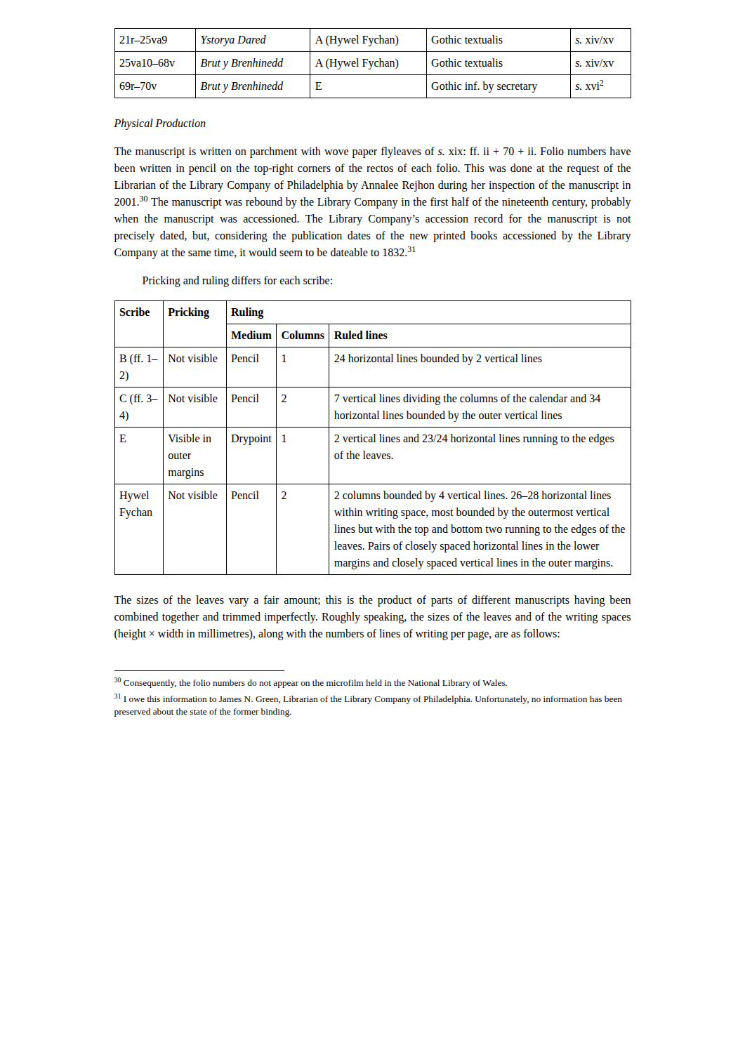| 21r–25va9 | Ystorya Dared | A (Hywel Fychan) | Gothic textualis | s. xiv/xv |
| 25va10–68v | Brut y Brenhinedd | A (Hywel Fychan) | Gothic textualis | s. xiv/xv |
| 69r–70v | Brut y Brenhinedd | E | Gothic inf. by secretary | s. xvi 2 |
Physical Production
The manuscript is written on parchment with wove paper flyleaves of s. xix: ff. ii + 70 + ii. Folio numbers have been written in pencil on the top-right corners of the rectos of each folio. This was done at the request of the Librarian of the Library Company of Philadelphia by Annalee Rejhon during her inspection of the manuscript in 2001.30 The manuscript was rebound by the Library Company in the first half of the nineteenth century, probably when the manuscript was accessioned. The Library Company’s accession record for the manuscript is not precisely dated, but, considering the publication dates of the new printed books accessioned by the Library Company at the same time, it would seem to be dateable to 1832.31
Pricking and ruling differs for each scribe:
| Scribe | Pricking | Ruling |
| --- | --- | --- |
| Medium | Columns | Ruled lines |
| B (ff. 1–2) | Not visible | Pencil | 1 | 24 horizontal lines bounded by 2 vertical lines |
| C (ff. 3–4) | Not visible | Pencil | 2 | 7 vertical lines dividing the columns of the calendar and 34 horizontal lines bounded by the outer vertical lines |
| E | Visible in outer margins | Drypoint | 1 | 2 vertical lines and 23/24 horizontal lines running to the edges of the leaves. |
| Hywel Fychan | Not visible | Pencil | 2 | 2 columns bounded by 4 vertical lines. 26–28 horizontal lines within writing space, most bounded by the outermost vertical lines but with the top and bottom two running to the edges of the leaves. Pairs of closely spaced horizontal lines in the lower margins and closely spaced vertical lines in the outer margins. |
The sizes of the leaves vary a fair amount; this is the product of parts of different manuscripts having been combined together and trimmed imperfectly. Roughly speaking, the sizes of the leaves and of the writing spaces (height × width in millimetres), along with the numbers of lines of writing per page, are as follows:
30 Consequently, the folio numbers do not appear on the microfilm held in the National Library of Wales.
31 I owe this information to James N. Green, Librarian of the Library Company of Philadelphia. Unfortunately, no information has been preserved about the state of the former binding.